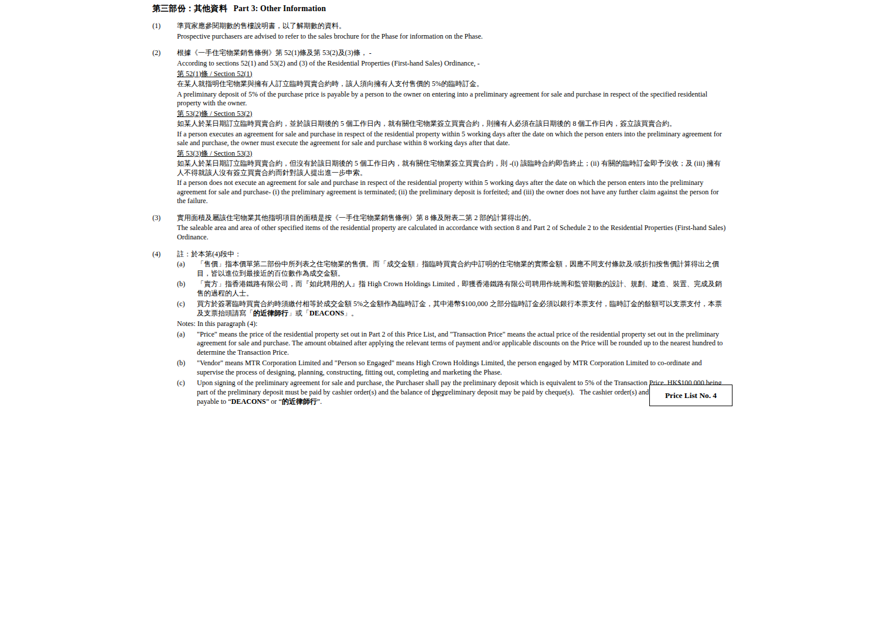第三部份：其他資料 Part 3: Other Information
(1)
準買家應參閱期數的售樓說明書，以了解期數的資料。
Prospective purchasers are advised to refer to the sales brochure for the Phase for information on the Phase.
(2)
根據《一手住宅物業銷售條例》第 52(1)條及第 53(2)及(3)條， -
According to sections 52(1) and 53(2) and (3) of the Residential Properties (First-hand Sales) Ordinance, -
第 52(1)條 / Section 52(1)
在某人就指明住宅物業與擁有人訂立臨時買賣合約時，該人須向擁有人支付售價的 5%的臨時訂金。
A preliminary deposit of 5% of the purchase price is payable by a person to the owner on entering into a preliminary agreement for sale and purchase in respect of the specified residential property with the owner.
第 53(2)條 / Section 53(2)
如某人於某日期訂立臨時買賣合約，並於該日期後的 5 個工作日內，就有關住宅物業簽立買賣合約，則擁有人必須在該日期後的 8 個工作日內，簽立該買賣合約。
If a person executes an agreement for sale and purchase in respect of the residential property within 5 working days after the date on which the person enters into the preliminary agreement for sale and purchase, the owner must execute the agreement for sale and purchase within 8 working days after that date.
第 53(3)條 / Section 53(3)
如某人於某日期訂立臨時買賣合約，但沒有於該日期後的 5 個工作日內，就有關住宅物業簽立買賣合約，則 -(i) 該臨時合約即告終止；(ii) 有關的臨時訂金即予沒收；及 (iii) 擁有人不得就該人沒有簽立買賣合約而針對該人提出進一步申索。
If a person does not execute an agreement for sale and purchase in respect of the residential property within 5 working days after the date on which the person enters into the preliminary agreement for sale and purchase- (i) the preliminary agreement is terminated; (ii) the preliminary deposit is forfeited; and (iii) the owner does not have any further claim against the person for the failure.
(3)
實用面積及屬該住宅物業其他指明項目的面積是按《一手住宅物業銷售條例》第 8 條及附表二第 2 部的計算得出的。
The saleable area and area of other specified items of the residential property are calculated in accordance with section 8 and Part 2 of Schedule 2 to the Residential Properties (First-hand Sales) Ordinance.
(4)
註：於本第(4)段中：
(a) 「售價」指本價單第二部份中所列表之住宅物業的售價。而「成交金額」指臨時買賣合約中訂明的住宅物業的實際金額，因應不同支付條款及/或折扣按售價計算得出之價目，皆以進位到最接近的百位數作為成交金額。
(b) 「賣方」指香港鐵路有限公司，而『如此聘用的人』指 High Crown Holdings Limited，即獲香港鐵路有限公司聘用作統籌和監管期數的設計、規劃、建造、裝置、完成及銷售的過程的人士。
(c) 買方於簽署臨時買賣合約時須繳付相等於成交金額 5%之金額作為臨時訂金，其中港幣$100,000 之部分臨時訂金必須以銀行本票支付，臨時訂金的餘額可以支票支付，本票及支票抬頭請寫「的近律師行」或「DEACONS」。
Notes: In this paragraph (4):
(a) "Price" means the price of the residential property set out in Part 2 of this Price List, and "Transaction Price" means the actual price of the residential property set out in the preliminary agreement for sale and purchase. The amount obtained after applying the relevant terms of payment and/or applicable discounts on the Price will be rounded up to the nearest hundred to determine the Transaction Price.
(b) "Vendor" means MTR Corporation Limited and "Person so Engaged" means High Crown Holdings Limited, the person engaged by MTR Corporation Limited to co-ordinate and supervise the process of designing, planning, constructing, fitting out, completing and marketing the Phase.
(c) Upon signing of the preliminary agreement for sale and purchase, the Purchaser shall pay the preliminary deposit which is equivalent to 5% of the Transaction Price. HK$100,000 being part of the preliminary deposit must be paid by cashier order(s) and the balance of the preliminary deposit may be paid by cheque(s). The cashier order(s) and cheque(s) should be made payable to “DEACONS” or “的近律師行”.
- 15 -
Price List No. 4